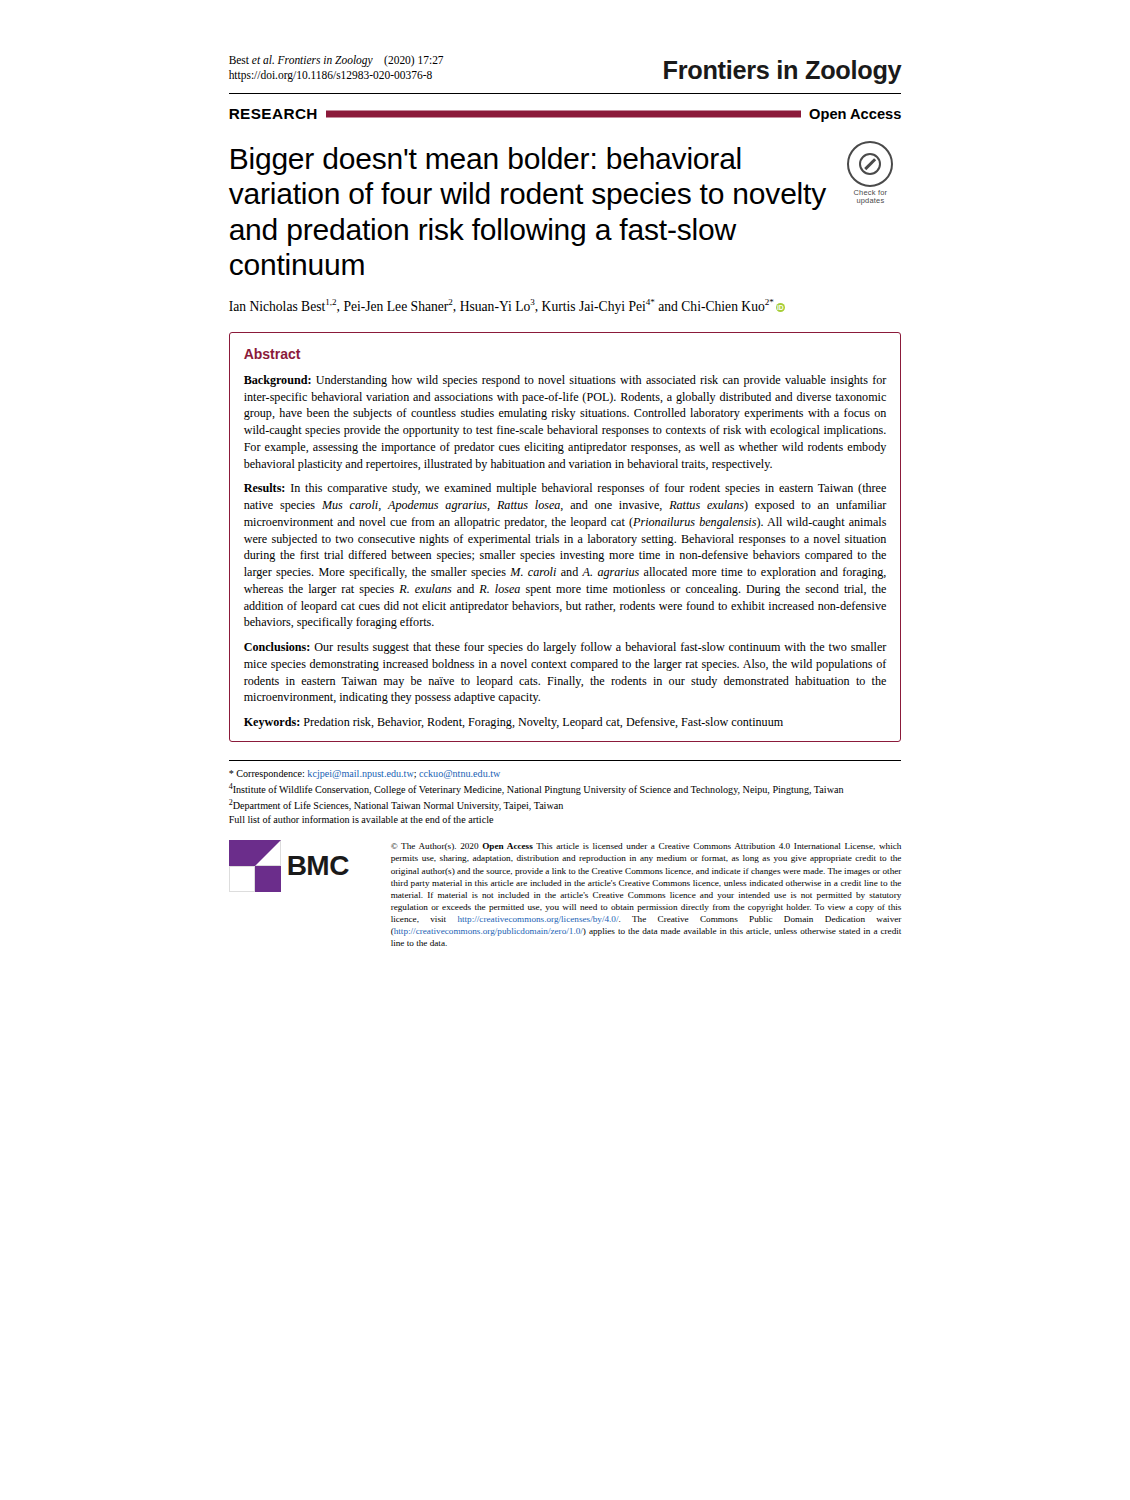Best et al. Frontiers in Zoology (2020) 17:27
https://doi.org/10.1186/s12983-020-00376-8
Frontiers in Zoology
RESEARCH
Open Access
Bigger doesn't mean bolder: behavioral variation of four wild rodent species to novelty and predation risk following a fast-slow continuum
Check for
updates
Ian Nicholas Best1,2, Pei-Jen Lee Shaner2, Hsuan-Yi Lo3, Kurtis Jai-Chyi Pei4* and Chi-Chien Kuo2*
Abstract
Background: Understanding how wild species respond to novel situations with associated risk can provide valuable insights for inter-specific behavioral variation and associations with pace-of-life (POL). Rodents, a globally distributed and diverse taxonomic group, have been the subjects of countless studies emulating risky situations. Controlled laboratory experiments with a focus on wild-caught species provide the opportunity to test fine-scale behavioral responses to contexts of risk with ecological implications. For example, assessing the importance of predator cues eliciting antipredator responses, as well as whether wild rodents embody behavioral plasticity and repertoires, illustrated by habituation and variation in behavioral traits, respectively.
Results: In this comparative study, we examined multiple behavioral responses of four rodent species in eastern Taiwan (three native species Mus caroli, Apodemus agrarius, Rattus losea, and one invasive, Rattus exulans) exposed to an unfamiliar microenvironment and novel cue from an allopatric predator, the leopard cat (Prionailurus bengalensis). All wild-caught animals were subjected to two consecutive nights of experimental trials in a laboratory setting. Behavioral responses to a novel situation during the first trial differed between species; smaller species investing more time in non-defensive behaviors compared to the larger species. More specifically, the smaller species M. caroli and A. agrarius allocated more time to exploration and foraging, whereas the larger rat species R. exulans and R. losea spent more time motionless or concealing. During the second trial, the addition of leopard cat cues did not elicit antipredator behaviors, but rather, rodents were found to exhibit increased non-defensive behaviors, specifically foraging efforts.
Conclusions: Our results suggest that these four species do largely follow a behavioral fast-slow continuum with the two smaller mice species demonstrating increased boldness in a novel context compared to the larger rat species. Also, the wild populations of rodents in eastern Taiwan may be naïve to leopard cats. Finally, the rodents in our study demonstrated habituation to the microenvironment, indicating they possess adaptive capacity.
Keywords: Predation risk, Behavior, Rodent, Foraging, Novelty, Leopard cat, Defensive, Fast-slow continuum
* Correspondence: kcjpei@mail.npust.edu.tw; cckuo@ntnu.edu.tw
4Institute of Wildlife Conservation, College of Veterinary Medicine, National Pingtung University of Science and Technology, Neipu, Pingtung, Taiwan
2Department of Life Sciences, National Taiwan Normal University, Taipei, Taiwan
Full list of author information is available at the end of the article
BMC
© The Author(s). 2020 Open Access This article is licensed under a Creative Commons Attribution 4.0 International License, which permits use, sharing, adaptation, distribution and reproduction in any medium or format, as long as you give appropriate credit to the original author(s) and the source, provide a link to the Creative Commons licence, and indicate if changes were made. The images or other third party material in this article are included in the article's Creative Commons licence, unless indicated otherwise in a credit line to the material. If material is not included in the article's Creative Commons licence and your intended use is not permitted by statutory regulation or exceeds the permitted use, you will need to obtain permission directly from the copyright holder. To view a copy of this licence, visit http://creativecommons.org/licenses/by/4.0/. The Creative Commons Public Domain Dedication waiver (http://creativecommons.org/publicdomain/zero/1.0/) applies to the data made available in this article, unless otherwise stated in a credit line to the data.